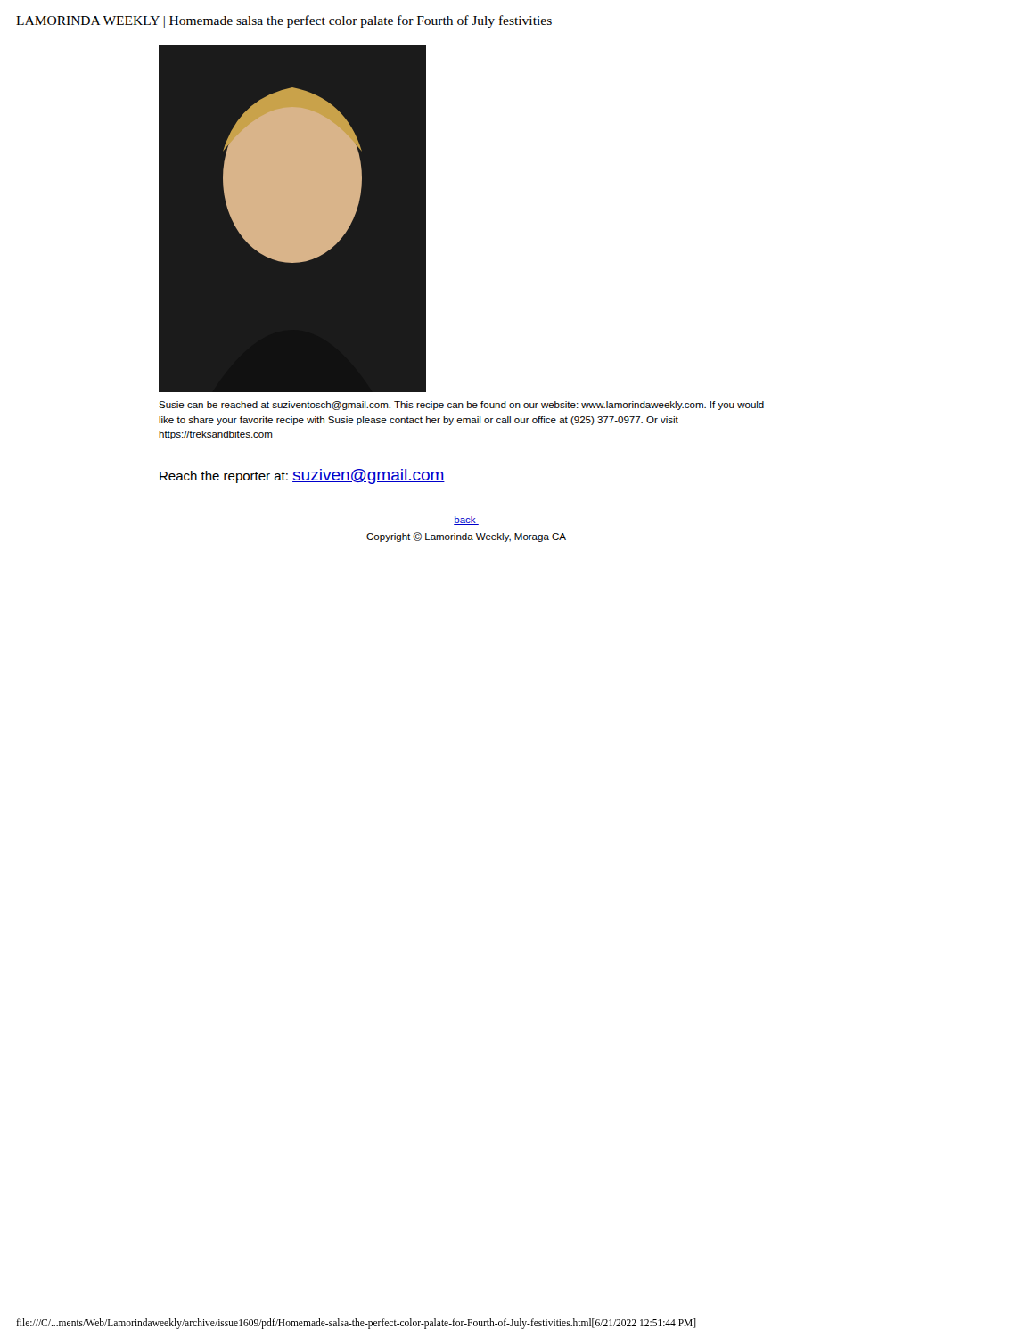LAMORINDA WEEKLY | Homemade salsa the perfect color palate for Fourth of July festivities
Susie can be reached at suziventosch@gmail.com. This recipe can be found on our website: www.lamorindaweekly.com. If you would like to share your favorite recipe with Susie please contact her by email or call our office at (925) 377-0977. Or visit https://treksandbites.com
Reach the reporter at: suziven@gmail.com
back
Copyright © Lamorinda Weekly, Moraga CA
file:///C/...ments/Web/Lamorindaweekly/archive/issue1609/pdf/Homemade-salsa-the-perfect-color-palate-for-Fourth-of-July-festivities.html[6/21/2022 12:51:44 PM]